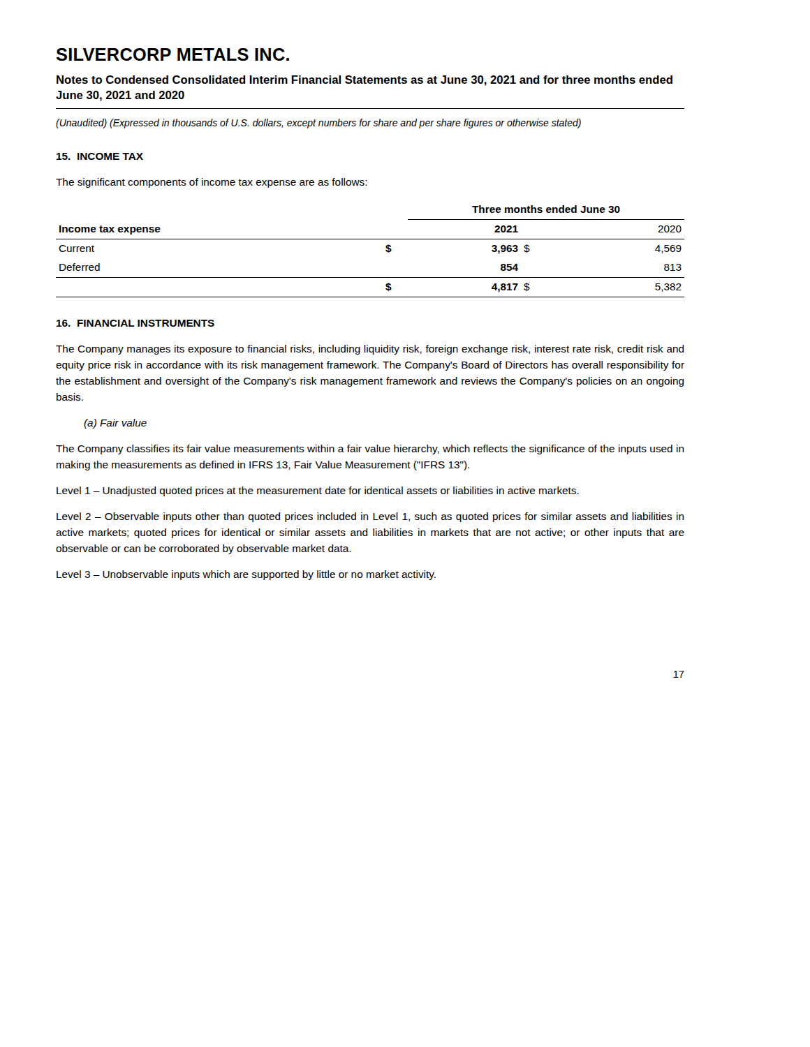SILVERCORP METALS INC.
Notes to Condensed Consolidated Interim Financial Statements as at June 30, 2021 and for three months ended June 30, 2021 and 2020
(Unaudited) (Expressed in thousands of U.S. dollars, except numbers for share and per share figures or otherwise stated)
15. INCOME TAX
The significant components of income tax expense are as follows:
| | | Three months ended June 30 |
| Income tax expense | | 2021 | | 2020 |
| Current | $ | 3,963 | $ | 4,569 |
| Deferred | | 854 | | 813 |
| | $ | 4,817 | $ | 5,382 |
16. FINANCIAL INSTRUMENTS
The Company manages its exposure to financial risks, including liquidity risk, foreign exchange risk, interest rate risk, credit risk and equity price risk in accordance with its risk management framework. The Company's Board of Directors has overall responsibility for the establishment and oversight of the Company's risk management framework and reviews the Company's policies on an ongoing basis.
(a) Fair value
The Company classifies its fair value measurements within a fair value hierarchy, which reflects the significance of the inputs used in making the measurements as defined in IFRS 13, Fair Value Measurement ("IFRS 13").
Level 1 – Unadjusted quoted prices at the measurement date for identical assets or liabilities in active markets.
Level 2 – Observable inputs other than quoted prices included in Level 1, such as quoted prices for similar assets and liabilities in active markets; quoted prices for identical or similar assets and liabilities in markets that are not active; or other inputs that are observable or can be corroborated by observable market data.
Level 3 – Unobservable inputs which are supported by little or no market activity.
17